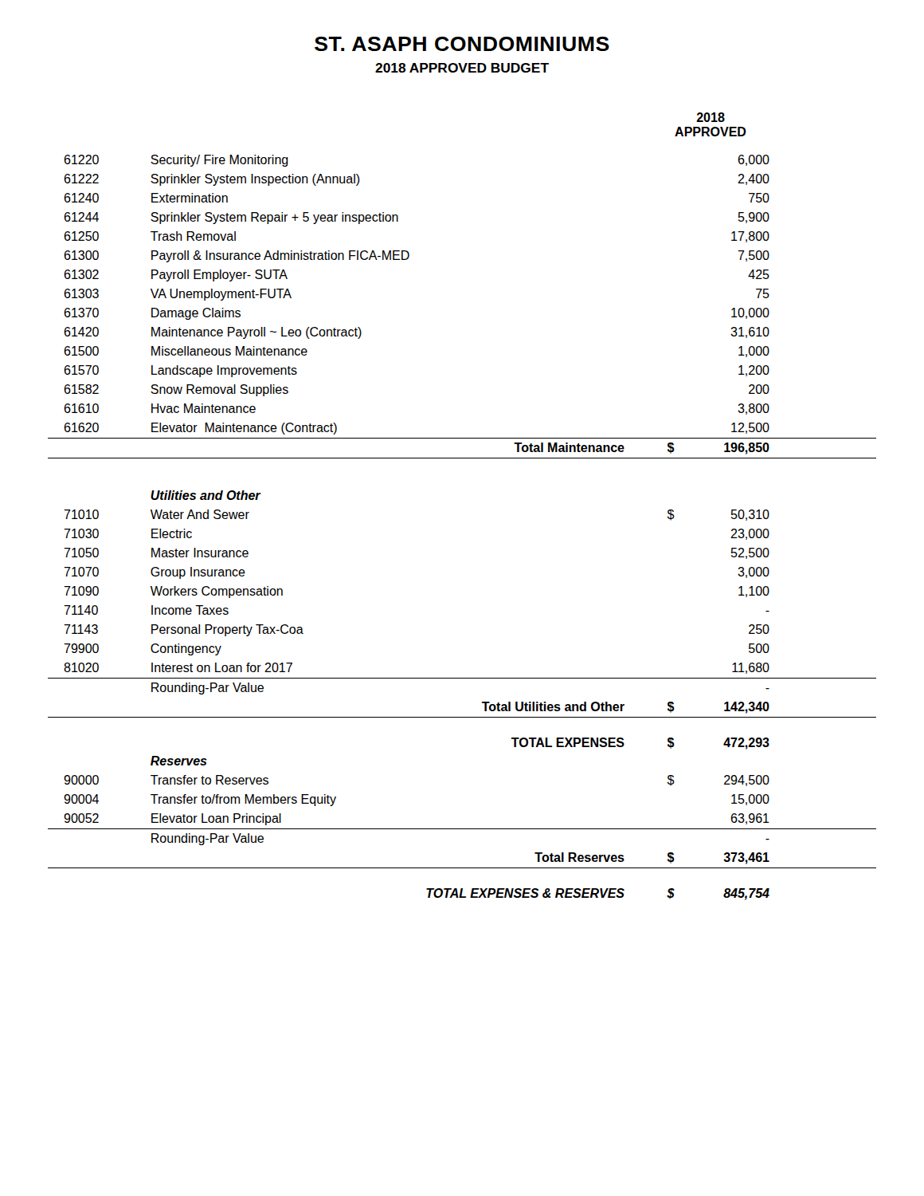ST. ASAPH CONDOMINIUMS
2018 APPROVED BUDGET
| | | 2018 | |
| | | APPROVED | |
| 61220 | Security/ Fire Monitoring | | 6,000 | |
| 61222 | Sprinkler System Inspection (Annual) | | 2,400 | |
| 61240 | Extermination | | 750 | |
| 61244 | Sprinkler System Repair + 5 year inspection | | 5,900 | |
| 61250 | Trash Removal | | 17,800 | |
| 61300 | Payroll & Insurance Administration FICA-MED | | 7,500 | |
| 61302 | Payroll Employer- SUTA | | 425 | |
| 61303 | VA Unemployment-FUTA | | 75 | |
| 61370 | Damage Claims | | 10,000 | |
| 61420 | Maintenance Payroll ~ Leo (Contract) | | 31,610 | |
| 61500 | Miscellaneous Maintenance | | 1,000 | |
| 61570 | Landscape Improvements | | 1,200 | |
| 61582 | Snow Removal Supplies | | 200 | |
| 61610 | Hvac Maintenance | | 3,800 | |
| 61620 | Elevator Maintenance (Contract) | | 12,500 | |
| | Total Maintenance | $ | 196,850 | |
| | Utilities and Other | | | |
| 71010 | Water And Sewer | $ | 50,310 | |
| 71030 | Electric | | 23,000 | |
| 71050 | Master Insurance | | 52,500 | |
| 71070 | Group Insurance | | 3,000 | |
| 71090 | Workers Compensation | | 1,100 | |
| 71140 | Income Taxes | | - | |
| 71143 | Personal Property Tax-Coa | | 250 | |
| 79900 | Contingency | | 500 | |
| 81020 | Interest on Loan for 2017 | | 11,680 | |
| | Rounding-Par Value | | - | |
| | Total Utilities and Other | $ | 142,340 | |
| | TOTAL EXPENSES | $ | 472,293 | |
| | Reserves | | | |
| 90000 | Transfer to Reserves | $ | 294,500 | |
| 90004 | Transfer to/from Members Equity | | 15,000 | |
| 90052 | Elevator Loan Principal | | 63,961 | |
| | Rounding-Par Value | | - | |
| | Total Reserves | $ | 373,461 | |
| | TOTAL EXPENSES & RESERVES | $ | 845,754 | |